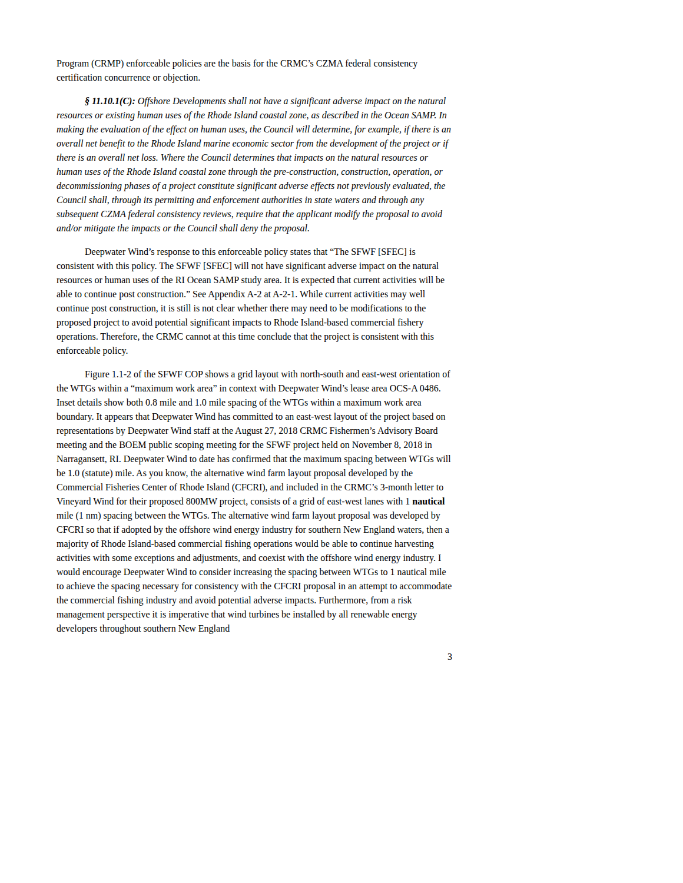Program (CRMP) enforceable policies are the basis for the CRMC’s CZMA federal consistency certification concurrence or objection.
§ 11.10.1(C): Offshore Developments shall not have a significant adverse impact on the natural resources or existing human uses of the Rhode Island coastal zone, as described in the Ocean SAMP. In making the evaluation of the effect on human uses, the Council will determine, for example, if there is an overall net benefit to the Rhode Island marine economic sector from the development of the project or if there is an overall net loss. Where the Council determines that impacts on the natural resources or human uses of the Rhode Island coastal zone through the pre-construction, construction, operation, or decommissioning phases of a project constitute significant adverse effects not previously evaluated, the Council shall, through its permitting and enforcement authorities in state waters and through any subsequent CZMA federal consistency reviews, require that the applicant modify the proposal to avoid and/or mitigate the impacts or the Council shall deny the proposal.
Deepwater Wind’s response to this enforceable policy states that “The SFWF [SFEC] is consistent with this policy. The SFWF [SFEC] will not have significant adverse impact on the natural resources or human uses of the RI Ocean SAMP study area. It is expected that current activities will be able to continue post construction.” See Appendix A-2 at A-2-1. While current activities may well continue post construction, it is still is not clear whether there may need to be modifications to the proposed project to avoid potential significant impacts to Rhode Island-based commercial fishery operations. Therefore, the CRMC cannot at this time conclude that the project is consistent with this enforceable policy.
Figure 1.1-2 of the SFWF COP shows a grid layout with north-south and east-west orientation of the WTGs within a “maximum work area” in context with Deepwater Wind’s lease area OCS-A 0486. Inset details show both 0.8 mile and 1.0 mile spacing of the WTGs within a maximum work area boundary. It appears that Deepwater Wind has committed to an east-west layout of the project based on representations by Deepwater Wind staff at the August 27, 2018 CRMC Fishermen’s Advisory Board meeting and the BOEM public scoping meeting for the SFWF project held on November 8, 2018 in Narragansett, RI. Deepwater Wind to date has confirmed that the maximum spacing between WTGs will be 1.0 (statute) mile. As you know, the alternative wind farm layout proposal developed by the Commercial Fisheries Center of Rhode Island (CFCRI), and included in the CRMC’s 3-month letter to Vineyard Wind for their proposed 800MW project, consists of a grid of east-west lanes with 1 nautical mile (1 nm) spacing between the WTGs. The alternative wind farm layout proposal was developed by CFCRI so that if adopted by the offshore wind energy industry for southern New England waters, then a majority of Rhode Island-based commercial fishing operations would be able to continue harvesting activities with some exceptions and adjustments, and coexist with the offshore wind energy industry. I would encourage Deepwater Wind to consider increasing the spacing between WTGs to 1 nautical mile to achieve the spacing necessary for consistency with the CFCRI proposal in an attempt to accommodate the commercial fishing industry and avoid potential adverse impacts. Furthermore, from a risk management perspective it is imperative that wind turbines be installed by all renewable energy developers throughout southern New England
3